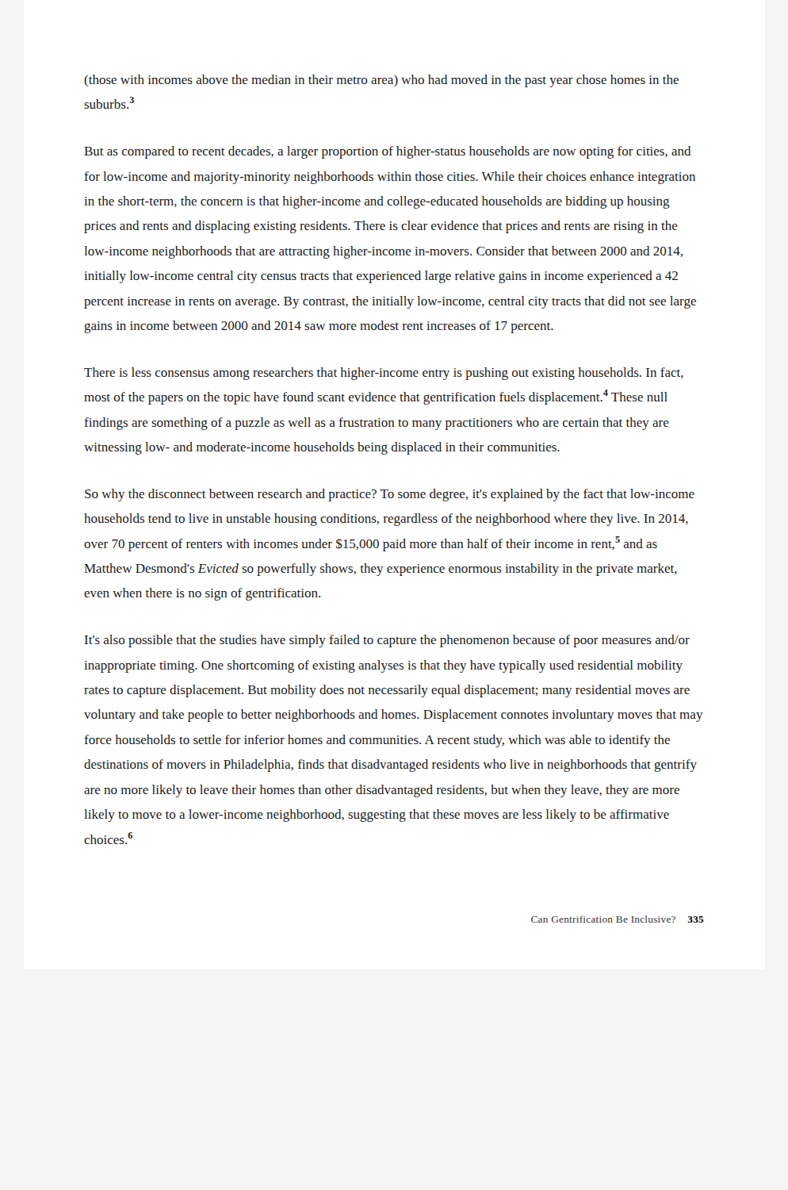(those with incomes above the median in their metro area) who had moved in the past year chose homes in the suburbs.3
But as compared to recent decades, a larger proportion of higher-status households are now opting for cities, and for low-income and majority-minority neighborhoods within those cities. While their choices enhance integration in the short-term, the concern is that higher-income and college-educated households are bidding up housing prices and rents and displacing existing residents. There is clear evidence that prices and rents are rising in the low-income neighborhoods that are attracting higher-income in-movers. Consider that between 2000 and 2014, initially low-income central city census tracts that experienced large relative gains in income experienced a 42 percent increase in rents on average. By contrast, the initially low-income, central city tracts that did not see large gains in income between 2000 and 2014 saw more modest rent increases of 17 percent.
There is less consensus among researchers that higher-income entry is pushing out existing households. In fact, most of the papers on the topic have found scant evidence that gentrification fuels displacement.4 These null findings are something of a puzzle as well as a frustration to many practitioners who are certain that they are witnessing low- and moderate-income households being displaced in their communities.
So why the disconnect between research and practice? To some degree, it's explained by the fact that low-income households tend to live in unstable housing conditions, regardless of the neighborhood where they live. In 2014, over 70 percent of renters with incomes under $15,000 paid more than half of their income in rent,5 and as Matthew Desmond's Evicted so powerfully shows, they experience enormous instability in the private market, even when there is no sign of gentrification.
It's also possible that the studies have simply failed to capture the phenomenon because of poor measures and/or inappropriate timing. One shortcoming of existing analyses is that they have typically used residential mobility rates to capture displacement. But mobility does not necessarily equal displacement; many residential moves are voluntary and take people to better neighborhoods and homes. Displacement connotes involuntary moves that may force households to settle for inferior homes and communities. A recent study, which was able to identify the destinations of movers in Philadelphia, finds that disadvantaged residents who live in neighborhoods that gentrify are no more likely to leave their homes than other disadvantaged residents, but when they leave, they are more likely to move to a lower-income neighborhood, suggesting that these moves are less likely to be affirmative choices.6
Can Gentrification Be Inclusive?335